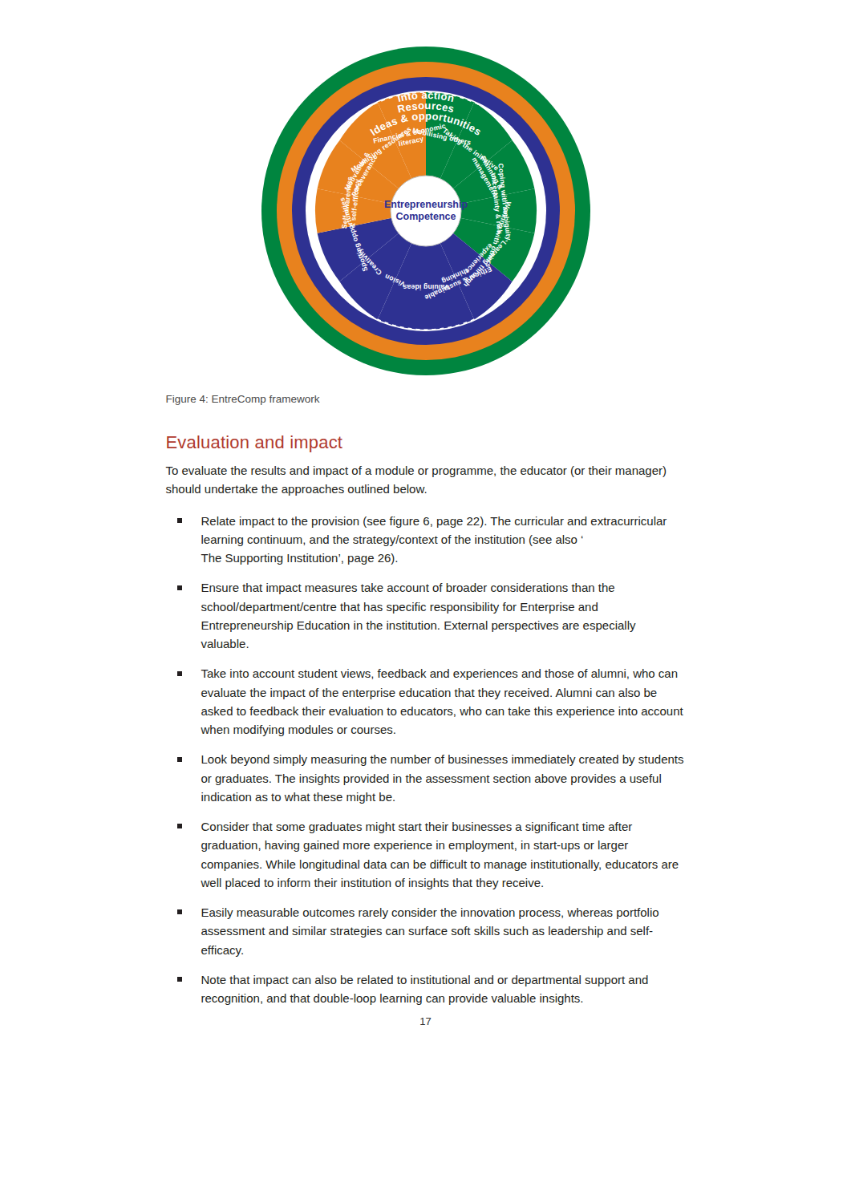Into action Resources Ideas & opportunities Mobilising others Taking the initiative Planning & management Coping with ambiguity, uncertainty & risk Working with others Learning through experience Ethical & sustainable thinking Valuing ideas Vision Creativity Spotting opportunities Self-awareness & self-efficacy Motivation & perseverance Mobilising resources Financial & economic literacy Entrepreneurship Competence
Figure 4: EntreComp framework
Evaluation and impact
To evaluate the results and impact of a module or programme, the educator (or their manager) should undertake the approaches outlined below.
Relate impact to the provision (see figure 6, page 22). The curricular and extracurricular learning continuum, and the strategy/context of the institution (see also ‘
The Supporting Institution’, page 26).
Ensure that impact measures take account of broader considerations than the school/department/centre that has specific responsibility for Enterprise and Entrepreneurship Education in the institution. External perspectives are especially valuable.
Take into account student views, feedback and experiences and those of alumni, who can evaluate the impact of the enterprise education that they received. Alumni can also be asked to feedback their evaluation to educators, who can take this experience into account when modifying modules or courses.
Look beyond simply measuring the number of businesses immediately created by students or graduates. The insights provided in the assessment section above provides a useful indication as to what these might be.
Consider that some graduates might start their businesses a significant time after graduation, having gained more experience in employment, in start-ups or larger companies. While longitudinal data can be difficult to manage institutionally, educators are well placed to inform their institution of insights that they receive.
Easily measurable outcomes rarely consider the innovation process, whereas portfolio assessment and similar strategies can surface soft skills such as leadership and self-efficacy.
Note that impact can also be related to institutional and or departmental support and recognition, and that double-loop learning can provide valuable insights.
17